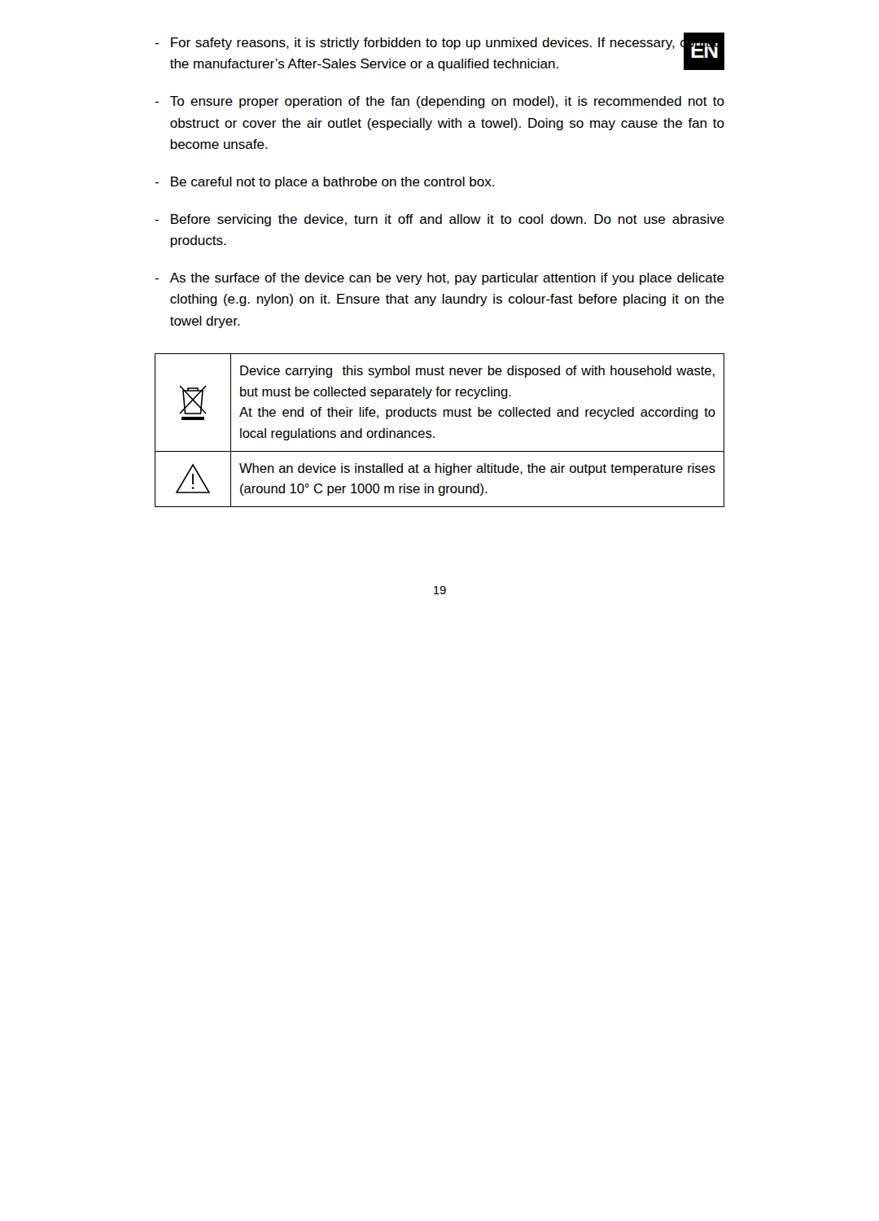EN
For safety reasons, it is strictly forbidden to top up unmixed devices. If necessary, contact the manufacturer’s After-Sales Service or a qualified technician.
To ensure proper operation of the fan (depending on model), it is recommended not to obstruct or cover the air outlet (especially with a towel). Doing so may cause the fan to become unsafe.
Be careful not to place a bathrobe on the control box.
Before servicing the device, turn it off and allow it to cool down. Do not use abrasive products.
As the surface of the device can be very hot, pay particular attention if you place delicate clothing (e.g. nylon) on it. Ensure that any laundry is colour-fast before placing it on the towel dryer.
| | Device carrying this symbol must never be disposed of with household waste, but must be collected separately for recycling. At the end of their life, products must be collected and recycled according to local regulations and ordinances. |
| | When an device is installed at a higher altitude, the air output temperature rises (around 10° C per 1000 m rise in ground). |
19